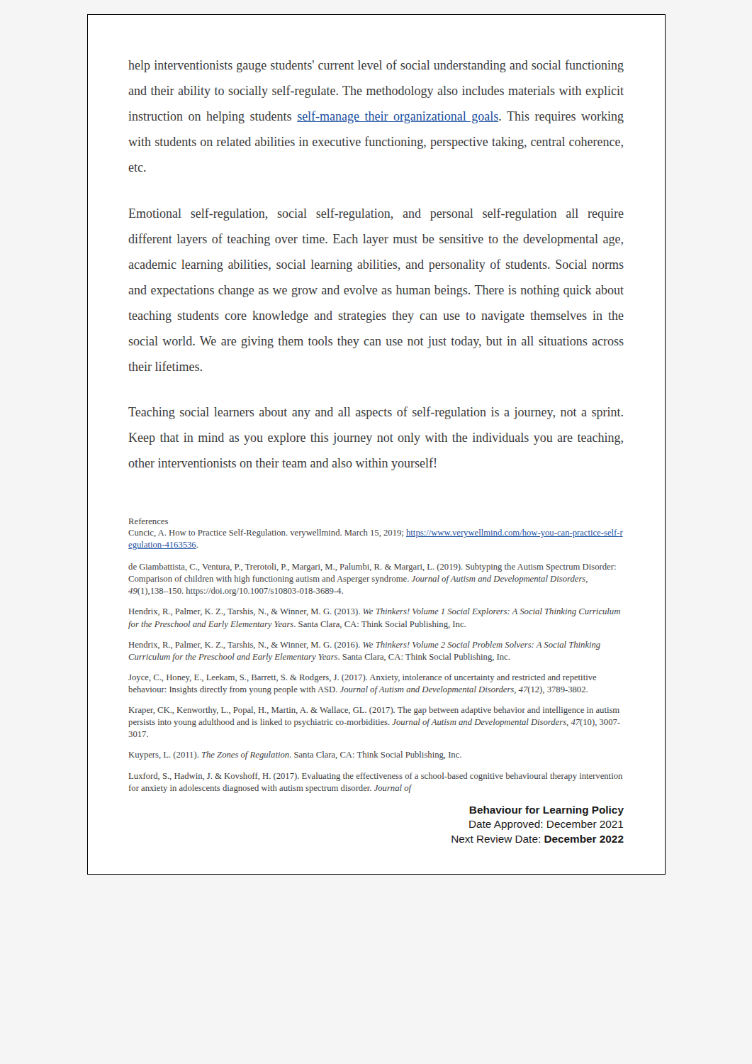help interventionists gauge students' current level of social understanding and social functioning and their ability to socially self-regulate. The methodology also includes materials with explicit instruction on helping students self-manage their organizational goals. This requires working with students on related abilities in executive functioning, perspective taking, central coherence, etc.
Emotional self-regulation, social self-regulation, and personal self-regulation all require different layers of teaching over time. Each layer must be sensitive to the developmental age, academic learning abilities, social learning abilities, and personality of students. Social norms and expectations change as we grow and evolve as human beings. There is nothing quick about teaching students core knowledge and strategies they can use to navigate themselves in the social world. We are giving them tools they can use not just today, but in all situations across their lifetimes.
Teaching social learners about any and all aspects of self-regulation is a journey, not a sprint. Keep that in mind as you explore this journey not only with the individuals you are teaching, other interventionists on their team and also within yourself!
References
Cuncic, A. How to Practice Self-Regulation. verywellmind. March 15, 2019; https://www.verywellmind.com/how-you-can-practice-self-regulation-4163536.
de Giambattista, C., Ventura, P., Trerotoli, P., Margari, M., Palumbi, R. & Margari, L. (2019). Subtyping the Autism Spectrum Disorder: Comparison of children with high functioning autism and Asperger syndrome. Journal of Autism and Developmental Disorders, 49(1),138–150. https://doi.org/10.1007/s10803-018-3689-4.
Hendrix, R., Palmer, K. Z., Tarshis, N., & Winner, M. G. (2013). We Thinkers! Volume 1 Social Explorers: A Social Thinking Curriculum for the Preschool and Early Elementary Years. Santa Clara, CA: Think Social Publishing, Inc.
Hendrix, R., Palmer, K. Z., Tarshis, N., & Winner, M. G. (2016). We Thinkers! Volume 2 Social Problem Solvers: A Social Thinking Curriculum for the Preschool and Early Elementary Years. Santa Clara, CA: Think Social Publishing, Inc.
Joyce, C., Honey, E., Leekam, S., Barrett, S. & Rodgers, J. (2017). Anxiety, intolerance of uncertainty and restricted and repetitive behaviour: Insights directly from young people with ASD. Journal of Autism and Developmental Disorders, 47(12), 3789-3802.
Kraper, CK., Kenworthy, L., Popal, H., Martin, A. & Wallace, GL. (2017). The gap between adaptive behavior and intelligence in autism persists into young adulthood and is linked to psychiatric co-morbidities. Journal of Autism and Developmental Disorders, 47(10), 3007-3017.
Kuypers, L. (2011). The Zones of Regulation. Santa Clara, CA: Think Social Publishing, Inc.
Luxford, S., Hadwin, J. & Kovshoff, H. (2017). Evaluating the effectiveness of a school-based cognitive behavioural therapy intervention for anxiety in adolescents diagnosed with autism spectrum disorder. Journal of
Behaviour for Learning Policy
Date Approved: December 2021
Next Review Date: December 2022